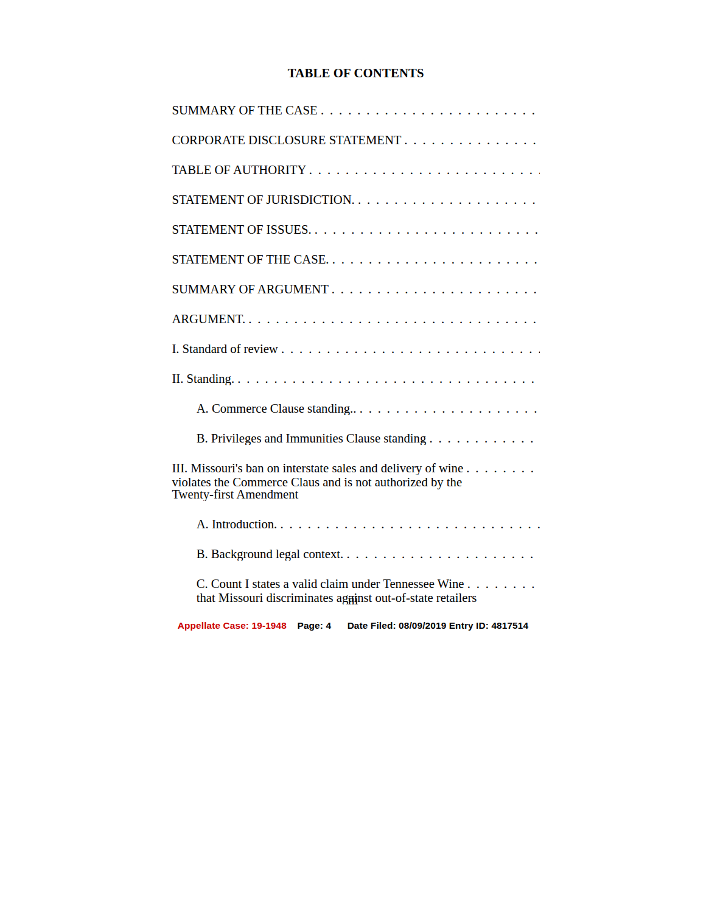TABLE OF CONTENTS
SUMMARY OF THE CASE . . . . . . . . . . . . . . . . . . . . . . . . . . . . . . . . . . . . i
CORPORATE DISCLOSURE STATEMENT . . . . . . . . . . . . . . . . . . . . ii
TABLE OF AUTHORITY . . . . . . . . . . . . . . . . . . . . . . . . . . . . . . . . . . . . . v
STATEMENT OF JURISDICTION. . . . . . . . . . . . . . . . . . . . . . . . . . . . . 1
STATEMENT OF ISSUES. . . . . . . . . . . . . . . . . . . . . . . . . . . . . . . . . . . . 2
STATEMENT OF THE CASE. . . . . . . . . . . . . . . . . . . . . . . . . . . . . . . . . 4
SUMMARY OF ARGUMENT . . . . . . . . . . . . . . . . . . . . . . . . . . . . . . . . . 7
ARGUMENT. . . . . . . . . . . . . . . . . . . . . . . . . . . . . . . . . . . . . . . . . . . . . . . . 9
I. Standard of review . . . . . . . . . . . . . . . . . . . . . . . . . . . . . . . . . . . . . . . . . 9
II. Standing. . . . . . . . . . . . . . . . . . . . . . . . . . . . . . . . . . . . . . . . . . . . . . 10
A. Commerce Clause standing.. . . . . . . . . . . . . . . . . . . . . . . . . . . . 11
B. Privileges and Immunities Clause standing . . . . . . . . . . . . . . . 12
III. Missouri's ban on interstate sales and delivery of wine . . . . . . . . . 13 violates the Commerce Claus and is not authorized by the
Twenty-first Amendment
A. Introduction. . . . . . . . . . . . . . . . . . . . . . . . . . . . . . . . . . . . . . . . 13
B. Background legal context. . . . . . . . . . . . . . . . . . . . . . . . . . . . . 15
C. Count I states a valid claim under Tennessee Wine . . . . . . . . . . 18 that Missouri discriminates against out-of-state retailers
iii
Appellate Case: 19-1948 Page: 4 Date Filed: 08/09/2019 Entry ID: 4817514